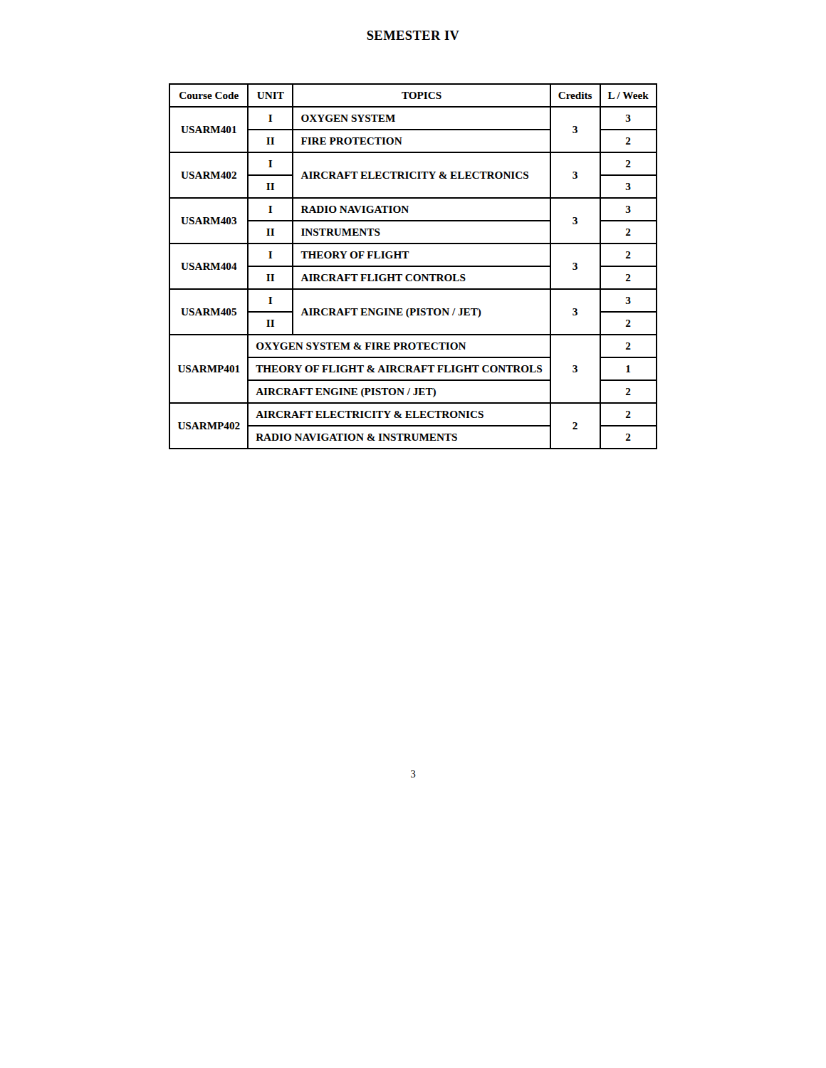SEMESTER IV
| Course Code | UNIT | TOPICS | Credits | L / Week |
| --- | --- | --- | --- | --- |
| USARM401 | I | OXYGEN SYSTEM | 3 | 3 |
| II | FIRE PROTECTION | 2 |
| USARM402 | I | AIRCRAFT ELECTRICITY & ELECTRONICS | 3 | 2 |
| II | 3 |
| USARM403 | I | RADIO NAVIGATION | 3 | 3 |
| II | INSTRUMENTS | 2 |
| USARM404 | I | THEORY OF FLIGHT | 3 | 2 |
| II | AIRCRAFT FLIGHT CONTROLS | 2 |
| USARM405 | I | AIRCRAFT ENGINE (PISTON / JET) | 3 | 3 |
| II | 2 |
| USARMP401 | OXYGEN SYSTEM & FIRE PROTECTION | 3 | 2 |
| THEORY OF FLIGHT & AIRCRAFT FLIGHT CONTROLS | 1 |
| AIRCRAFT ENGINE (PISTON / JET) | 2 |
| USARMP402 | AIRCRAFT ELECTRICITY & ELECTRONICS | 2 | 2 |
| RADIO NAVIGATION & INSTRUMENTS | 2 |
3